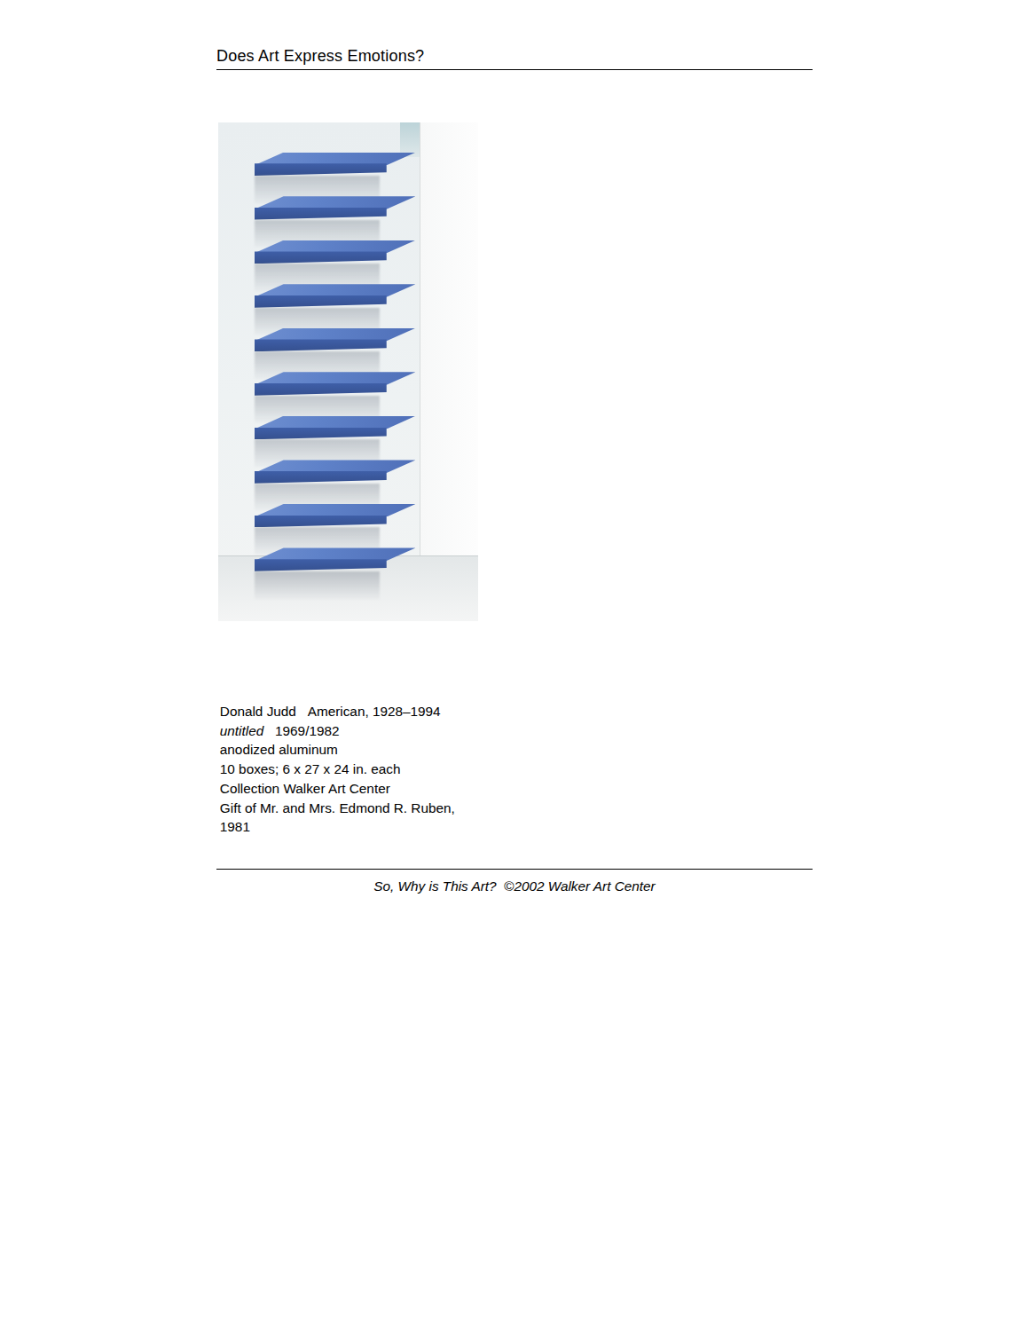Does Art Express Emotions?
Donald Judd American, 1928–1994
untitled 1969/1982
anodized aluminum
10 boxes; 6 x 27 x 24 in. each
Collection Walker Art Center
Gift of Mr. and Mrs. Edmond R. Ruben, 1981
So, Why is This Art? ©2002 Walker Art Center